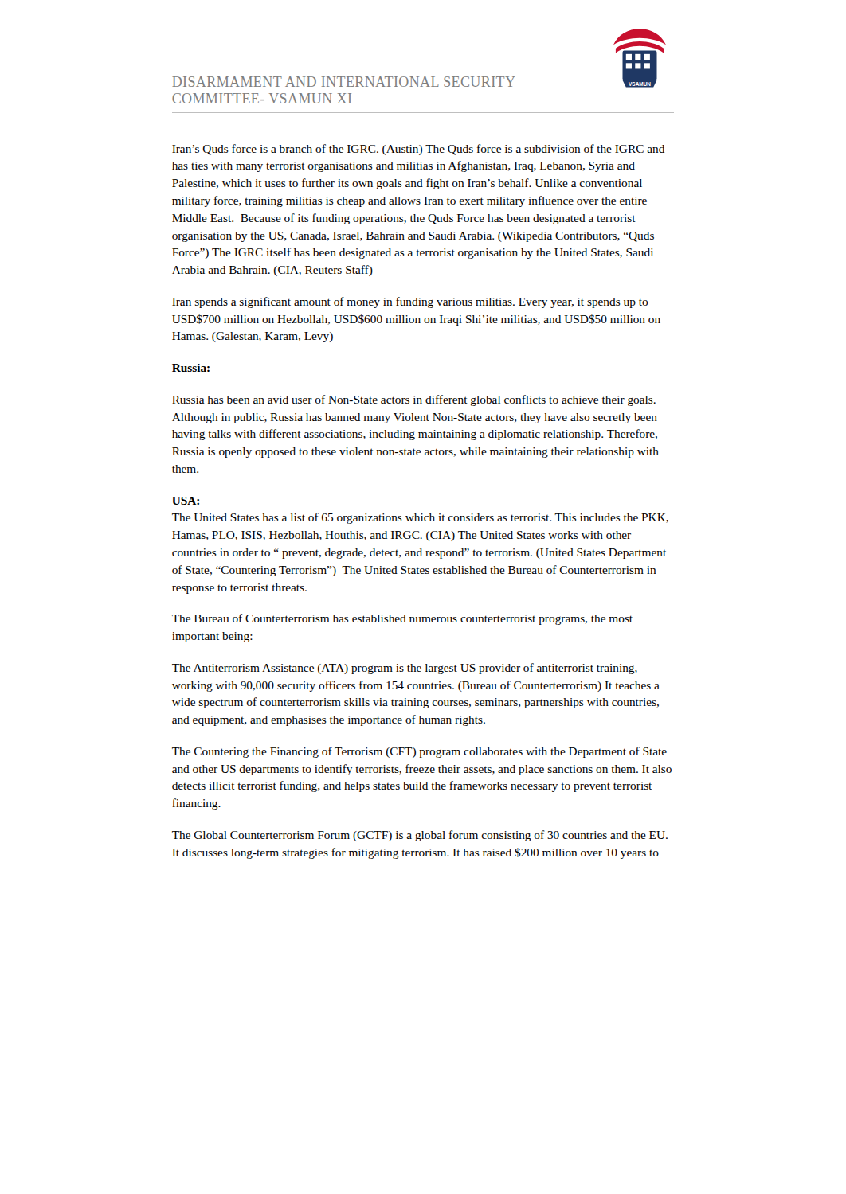VSAMUN
DISARMAMENT AND INTERNATIONAL SECURITY COMMITTEE- VSAMUN XI
Iran’s Quds force is a branch of the IGRC. (Austin) The Quds force is a subdivision of the IGRC and has ties with many terrorist organisations and militias in Afghanistan, Iraq, Lebanon, Syria and Palestine, which it uses to further its own goals and fight on Iran’s behalf. Unlike a conventional military force, training militias is cheap and allows Iran to exert military influence over the entire Middle East. Because of its funding operations, the Quds Force has been designated a terrorist organisation by the US, Canada, Israel, Bahrain and Saudi Arabia. (Wikipedia Contributors, “Quds Force”) The IGRC itself has been designated as a terrorist organisation by the United States, Saudi Arabia and Bahrain. (CIA, Reuters Staff)
Iran spends a significant amount of money in funding various militias. Every year, it spends up to USD$700 million on Hezbollah, USD$600 million on Iraqi Shi’ite militias, and USD$50 million on Hamas. (Galestan, Karam, Levy)
Russia:
Russia has been an avid user of Non-State actors in different global conflicts to achieve their goals. Although in public, Russia has banned many Violent Non-State actors, they have also secretly been having talks with different associations, including maintaining a diplomatic relationship. Therefore, Russia is openly opposed to these violent non-state actors, while maintaining their relationship with them.
USA:
The United States has a list of 65 organizations which it considers as terrorist. This includes the PKK, Hamas, PLO, ISIS, Hezbollah, Houthis, and IRGC. (CIA) The United States works with other countries in order to “ prevent, degrade, detect, and respond” to terrorism. (United States Department of State, “Countering Terrorism”) The United States established the Bureau of Counterterrorism in response to terrorist threats.
The Bureau of Counterterrorism has established numerous counterterrorist programs, the most important being:
The Antiterrorism Assistance (ATA) program is the largest US provider of antiterrorist training, working with 90,000 security officers from 154 countries. (Bureau of Counterterrorism) It teaches a wide spectrum of counterterrorism skills via training courses, seminars, partnerships with countries, and equipment, and emphasises the importance of human rights.
The Countering the Financing of Terrorism (CFT) program collaborates with the Department of State and other US departments to identify terrorists, freeze their assets, and place sanctions on them. It also detects illicit terrorist funding, and helps states build the frameworks necessary to prevent terrorist financing.
The Global Counterterrorism Forum (GCTF) is a global forum consisting of 30 countries and the EU. It discusses long-term strategies for mitigating terrorism. It has raised $200 million over 10 years to